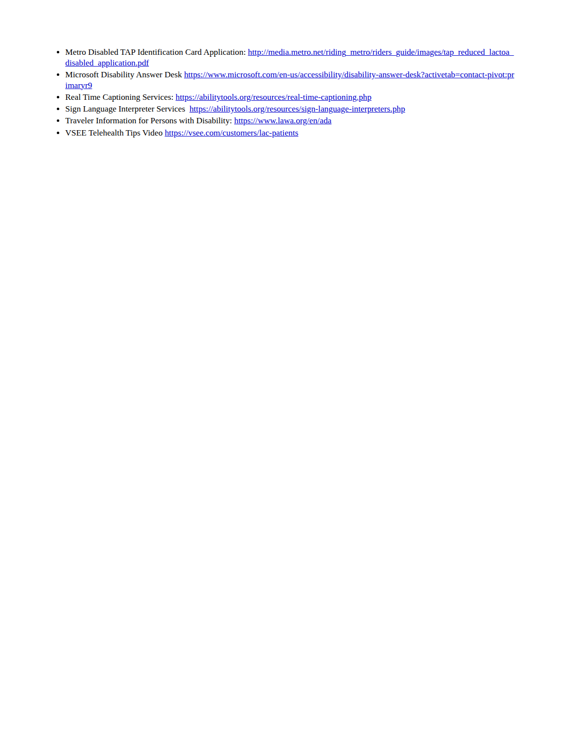Metro Disabled TAP Identification Card Application: http://media.metro.net/riding_metro/riders_guide/images/tap_reduced_lactoa_disabled_application.pdf
Microsoft Disability Answer Desk https://www.microsoft.com/en-us/accessibility/disability-answer-desk?activetab=contact-pivot:primaryr9
Real Time Captioning Services: https://abilitytools.org/resources/real-time-captioning.php
Sign Language Interpreter Services https://abilitytools.org/resources/sign-language-interpreters.php
Traveler Information for Persons with Disability: https://www.lawa.org/en/ada
VSEE Telehealth Tips Video https://vsee.com/customers/lac-patients